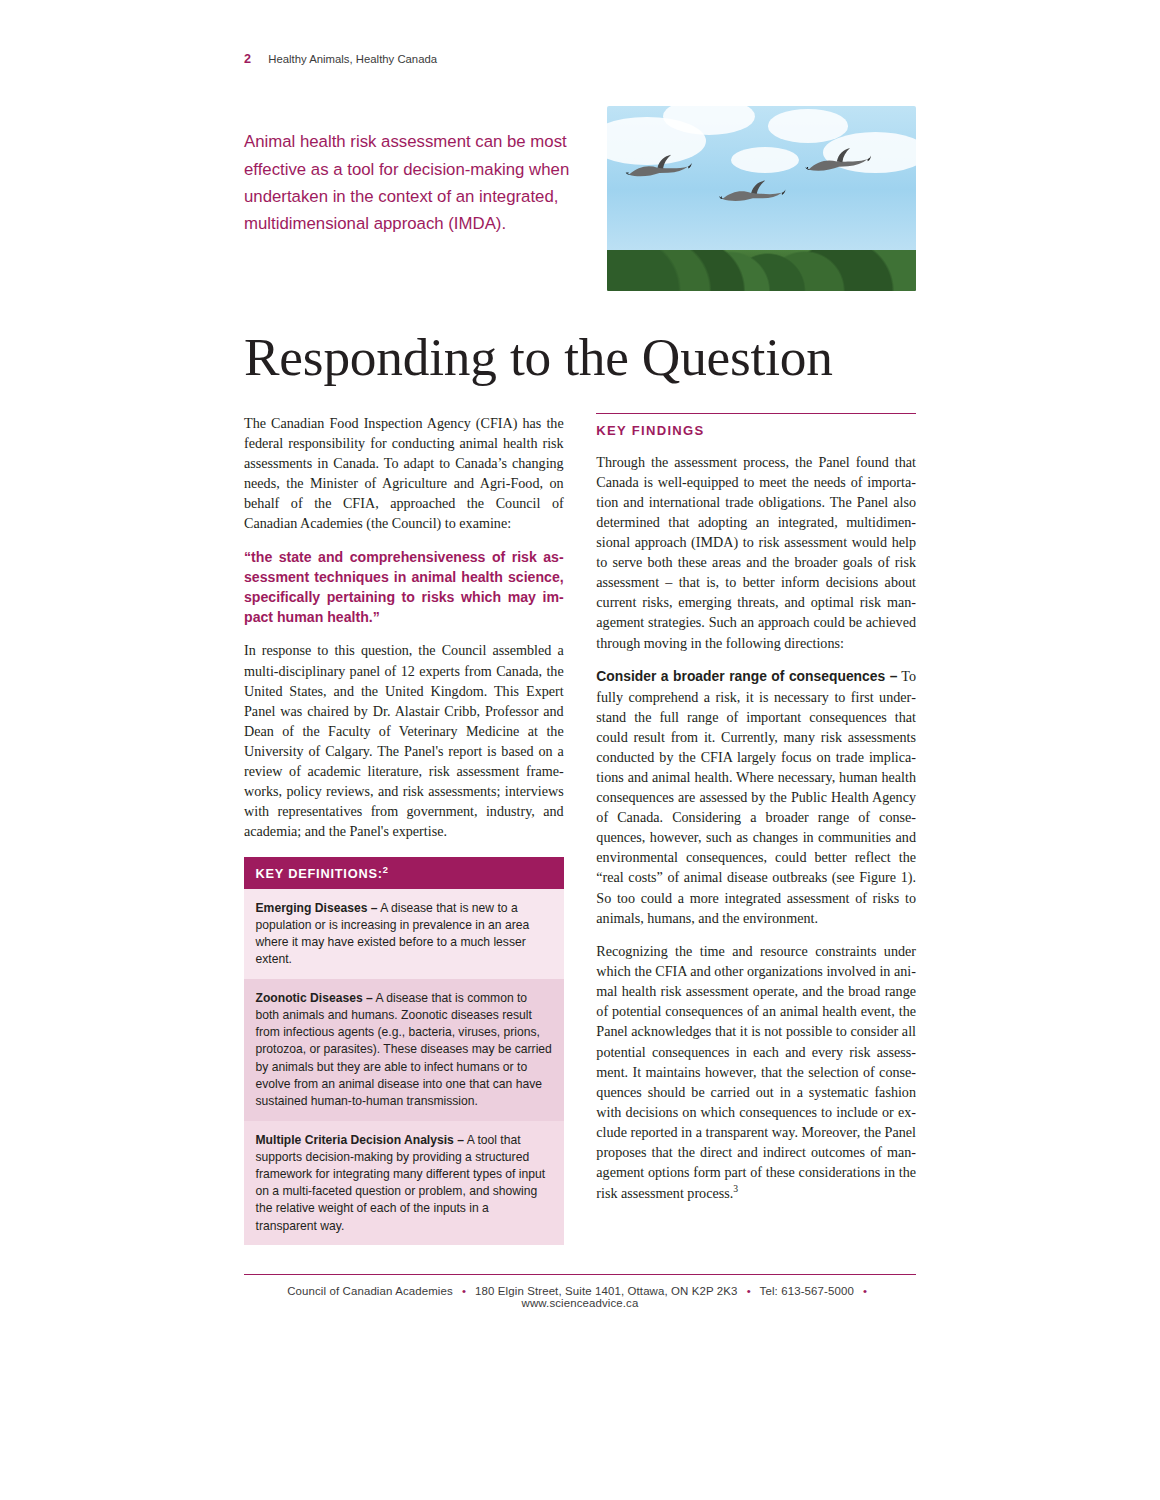2 Healthy Animals, Healthy Canada
Animal health risk assessment can be most effective as a tool for decision-making when undertaken in the context of an integrated, multidimensional approach (IMDA).
Responding to the Question
The Canadian Food Inspection Agency (CFIA) has the federal responsibility for conducting animal health risk assessments in Canada. To adapt to Canada’s changing needs, the Minister of Agriculture and Agri-Food, on behalf of the CFIA, approached the Council of Canadian Academies (the Council) to examine:
“the state and comprehensiveness of risk assessment techniques in animal health science, specifically pertaining to risks which may impact human health.”
In response to this question, the Council assembled a multi-disciplinary panel of 12 experts from Canada, the United States, and the United Kingdom. This Expert Panel was chaired by Dr. Alastair Cribb, Professor and Dean of the Faculty of Veterinary Medicine at the University of Calgary. The Panel's report is based on a review of academic literature, risk assessment frameworks, policy reviews, and risk assessments; interviews with representatives from government, industry, and academia; and the Panel's expertise.
KEY DEFINITIONS:2
Emerging Diseases – A disease that is new to a population or is increasing in prevalence in an area where it may have existed before to a much lesser extent.
Zoonotic Diseases – A disease that is common to both animals and humans. Zoonotic diseases result from infectious agents (e.g., bacteria, viruses, prions, protozoa, or parasites). These diseases may be carried by animals but they are able to infect humans or to evolve from an animal disease into one that can have sustained human-to-human transmission.
Multiple Criteria Decision Analysis – A tool that supports decision-making by providing a structured framework for integrating many different types of input on a multi-faceted question or problem, and showing the relative weight of each of the inputs in a transparent way.
KEY FINDINGS
Through the assessment process, the Panel found that Canada is well-equipped to meet the needs of importation and international trade obligations. The Panel also determined that adopting an integrated, multidimensional approach (IMDA) to risk assessment would help to serve both these areas and the broader goals of risk assessment – that is, to better inform decisions about current risks, emerging threats, and optimal risk management strategies. Such an approach could be achieved through moving in the following directions:
Consider a broader range of consequences – To fully comprehend a risk, it is necessary to first understand the full range of important consequences that could result from it. Currently, many risk assessments conducted by the CFIA largely focus on trade implications and animal health. Where necessary, human health consequences are assessed by the Public Health Agency of Canada. Considering a broader range of consequences, however, such as changes in communities and environmental consequences, could better reflect the “real costs” of animal disease outbreaks (see Figure 1). So too could a more integrated assessment of risks to animals, humans, and the environment.
Recognizing the time and resource constraints under which the CFIA and other organizations involved in animal health risk assessment operate, and the broad range of potential consequences of an animal health event, the Panel acknowledges that it is not possible to consider all potential consequences in each and every risk assessment. It maintains however, that the selection of consequences should be carried out in a systematic fashion with decisions on which consequences to include or exclude reported in a transparent way. Moreover, the Panel proposes that the direct and indirect outcomes of management options form part of these considerations in the risk assessment process.3
Council of Canadian Academies • 180 Elgin Street, Suite 1401, Ottawa, ON K2P 2K3 • Tel: 613-567-5000 • www.scienceadvice.ca